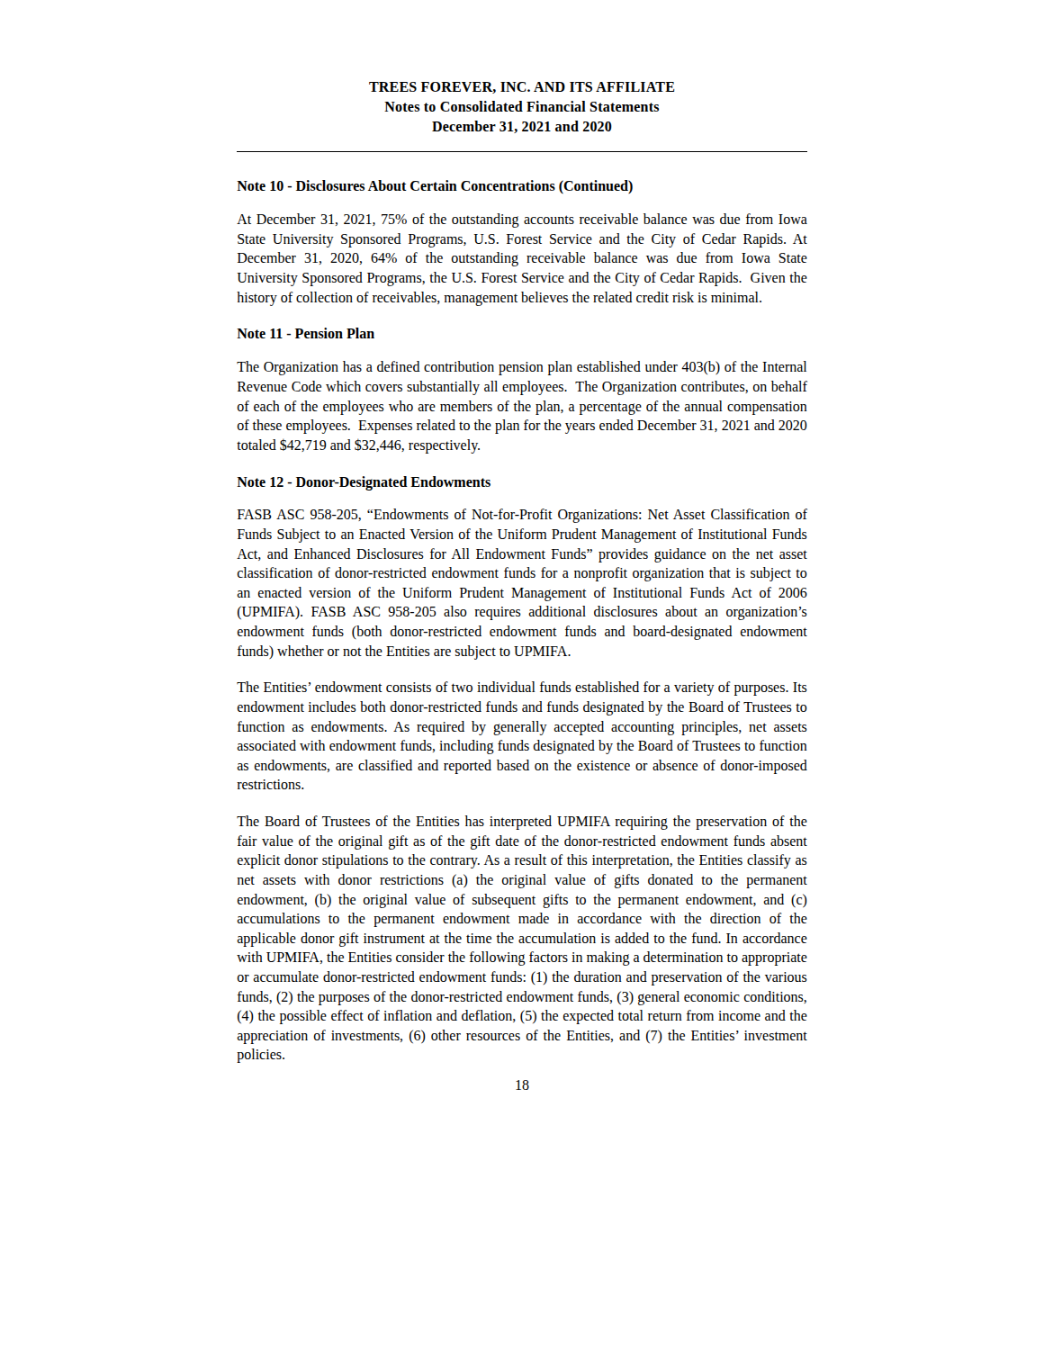TREES FOREVER, INC. AND ITS AFFILIATE Notes to Consolidated Financial Statements December 31, 2021 and 2020
Note 10 - Disclosures About Certain Concentrations (Continued)
At December 31, 2021, 75% of the outstanding accounts receivable balance was due from Iowa State University Sponsored Programs, U.S. Forest Service and the City of Cedar Rapids. At December 31, 2020, 64% of the outstanding receivable balance was due from Iowa State University Sponsored Programs, the U.S. Forest Service and the City of Cedar Rapids. Given the history of collection of receivables, management believes the related credit risk is minimal.
Note 11 - Pension Plan
The Organization has a defined contribution pension plan established under 403(b) of the Internal Revenue Code which covers substantially all employees. The Organization contributes, on behalf of each of the employees who are members of the plan, a percentage of the annual compensation of these employees. Expenses related to the plan for the years ended December 31, 2021 and 2020 totaled $42,719 and $32,446, respectively.
Note 12 - Donor-Designated Endowments
FASB ASC 958-205, “Endowments of Not-for-Profit Organizations: Net Asset Classification of Funds Subject to an Enacted Version of the Uniform Prudent Management of Institutional Funds Act, and Enhanced Disclosures for All Endowment Funds” provides guidance on the net asset classification of donor-restricted endowment funds for a nonprofit organization that is subject to an enacted version of the Uniform Prudent Management of Institutional Funds Act of 2006 (UPMIFA). FASB ASC 958-205 also requires additional disclosures about an organization’s endowment funds (both donor-restricted endowment funds and board-designated endowment funds) whether or not the Entities are subject to UPMIFA.
The Entities’ endowment consists of two individual funds established for a variety of purposes. Its endowment includes both donor-restricted funds and funds designated by the Board of Trustees to function as endowments. As required by generally accepted accounting principles, net assets associated with endowment funds, including funds designated by the Board of Trustees to function as endowments, are classified and reported based on the existence or absence of donor-imposed restrictions.
The Board of Trustees of the Entities has interpreted UPMIFA requiring the preservation of the fair value of the original gift as of the gift date of the donor-restricted endowment funds absent explicit donor stipulations to the contrary. As a result of this interpretation, the Entities classify as net assets with donor restrictions (a) the original value of gifts donated to the permanent endowment, (b) the original value of subsequent gifts to the permanent endowment, and (c) accumulations to the permanent endowment made in accordance with the direction of the applicable donor gift instrument at the time the accumulation is added to the fund. In accordance with UPMIFA, the Entities consider the following factors in making a determination to appropriate or accumulate donor-restricted endowment funds: (1) the duration and preservation of the various funds, (2) the purposes of the donor-restricted endowment funds, (3) general economic conditions, (4) the possible effect of inflation and deflation, (5) the expected total return from income and the appreciation of investments, (6) other resources of the Entities, and (7) the Entities’ investment policies.
18